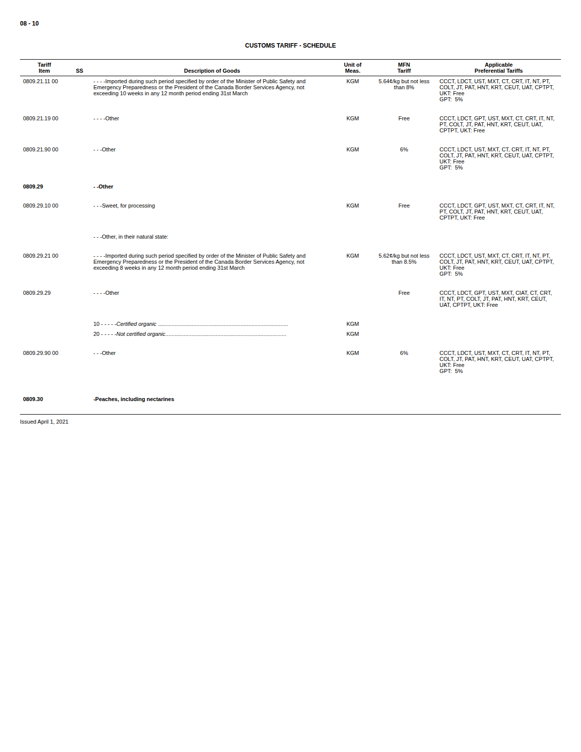08 - 10
CUSTOMS TARIFF - SCHEDULE
| Tariff Item | SS | Description of Goods | Unit of Meas. | MFN Tariff | Applicable Preferential Tariffs |
| --- | --- | --- | --- | --- | --- |
| 0809.21.11 00 | | - - - -Imported during such period specified by order of the Minister of Public Safety and Emergency Preparedness or the President of the Canada Border Services Agency, not exceeding 10 weeks in any 12 month period ending 31st March | KGM | 5.64¢/kg but not less than 8% | CCCT, LDCT, UST, MXT, CT, CRT, IT, NT, PT, COLT, JT, PAT, HNT, KRT, CEUT, UAT, CPTPT, UKT: Free GPT: 5% |
| 0809.21.19 00 | | - - - -Other | KGM | Free | CCCT, LDCT, GPT, UST, MXT, CT, CRT, IT, NT, PT, COLT, JT, PAT, HNT, KRT, CEUT, UAT, CPTPT, UKT: Free |
| 0809.21.90 00 | | - - -Other | KGM | 6% | CCCT, LDCT, UST, MXT, CT, CRT, IT, NT, PT, COLT, JT, PAT, HNT, KRT, CEUT, UAT, CPTPT, UKT: Free GPT: 5% |
| 0809.29 | | - -Other | | | |
| 0809.29.10 00 | | - - -Sweet, for processing | KGM | Free | CCCT, LDCT, GPT, UST, MXT, CT, CRT, IT, NT, PT, COLT, JT, PAT, HNT, KRT, CEUT, UAT, CPTPT, UKT: Free |
| | | - - -Other, in their natural state: | | | |
| 0809.29.21 00 | | - - - -Imported during such period specified by order of the Minister of Public Safety and Emergency Preparedness or the President of the Canada Border Services Agency, not exceeding 8 weeks in any 12 month period ending 31st March | KGM | 5.62¢/kg but not less than 8.5% | CCCT, LDCT, UST, MXT, CT, CRT, IT, NT, PT, COLT, JT, PAT, HNT, KRT, CEUT, UAT, CPTPT, UKT: Free GPT: 5% |
| 0809.29.29 | | - - - -Other | | Free | CCCT, LDCT, GPT, UST, MXT, CIAT, CT, CRT, IT, NT, PT, COLT, JT, PAT, HNT, KRT, CEUT, UAT, CPTPT, UKT: Free |
| | | 10 - - - - - Certified organic ..................................................................................... | KGM | | |
| | | 20 - - - - - Not certified organic ............................................................................... | KGM | | |
| 0809.29.90 00 | | - - -Other | KGM | 6% | CCCT, LDCT, UST, MXT, CT, CRT, IT, NT, PT, COLT, JT, PAT, HNT, KRT, CEUT, UAT, CPTPT, UKT: Free GPT: 5% |
| 0809.30 | | -Peaches, including nectarines | | | |
Issued April 1, 2021